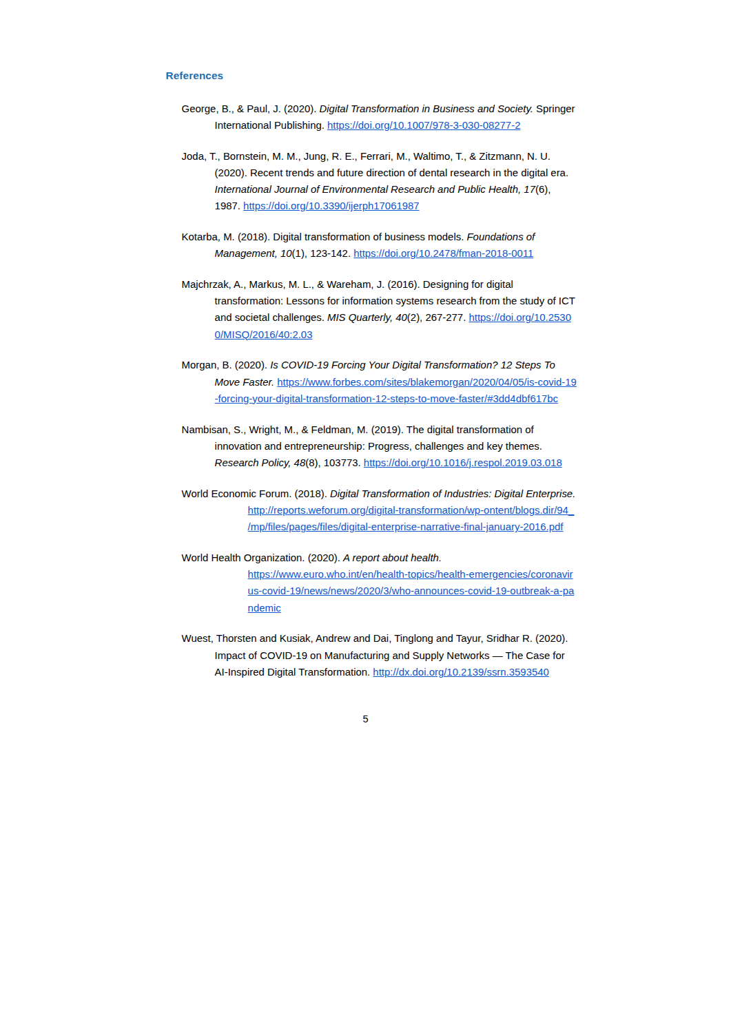References
George, B., & Paul, J. (2020). Digital Transformation in Business and Society. Springer International Publishing. https://doi.org/10.1007/978-3-030-08277-2
Joda, T., Bornstein, M. M., Jung, R. E., Ferrari, M., Waltimo, T., & Zitzmann, N. U. (2020). Recent trends and future direction of dental research in the digital era. International Journal of Environmental Research and Public Health, 17(6), 1987. https://doi.org/10.3390/ijerph17061987
Kotarba, M. (2018). Digital transformation of business models. Foundations of Management, 10(1), 123-142. https://doi.org/10.2478/fman-2018-0011
Majchrzak, A., Markus, M. L., & Wareham, J. (2016). Designing for digital transformation: Lessons for information systems research from the study of ICT and societal challenges. MIS Quarterly, 40(2), 267-277. https://doi.org/10.25300/MISQ/2016/40:2.03
Morgan, B. (2020). Is COVID-19 Forcing Your Digital Transformation? 12 Steps To Move Faster. https://www.forbes.com/sites/blakemorgan/2020/04/05/is-covid-19-forcing-your-digital-transformation-12-steps-to-move-faster/#3dd4dbf617bc
Nambisan, S., Wright, M., & Feldman, M. (2019). The digital transformation of innovation and entrepreneurship: Progress, challenges and key themes. Research Policy, 48(8), 103773. https://doi.org/10.1016/j.respol.2019.03.018
World Economic Forum. (2018). Digital Transformation of Industries: Digital Enterprise. http://reports.weforum.org/digital-transformation/wp-ontent/blogs.dir/94_ /mp/files/pages/files/digital-enterprise-narrative-final-january-2016.pdf
World Health Organization. (2020). A report about health. https://www.euro.who.int/en/health-topics/health-emergencies/coronavirus-covid-19/news/news/2020/3/who-announces-covid-19-outbreak-a-pandemic
Wuest, Thorsten and Kusiak, Andrew and Dai, Tinglong and Tayur, Sridhar R. (2020). Impact of COVID-19 on Manufacturing and Supply Networks — The Case for AI-Inspired Digital Transformation. http://dx.doi.org/10.2139/ssrn.3593540
5